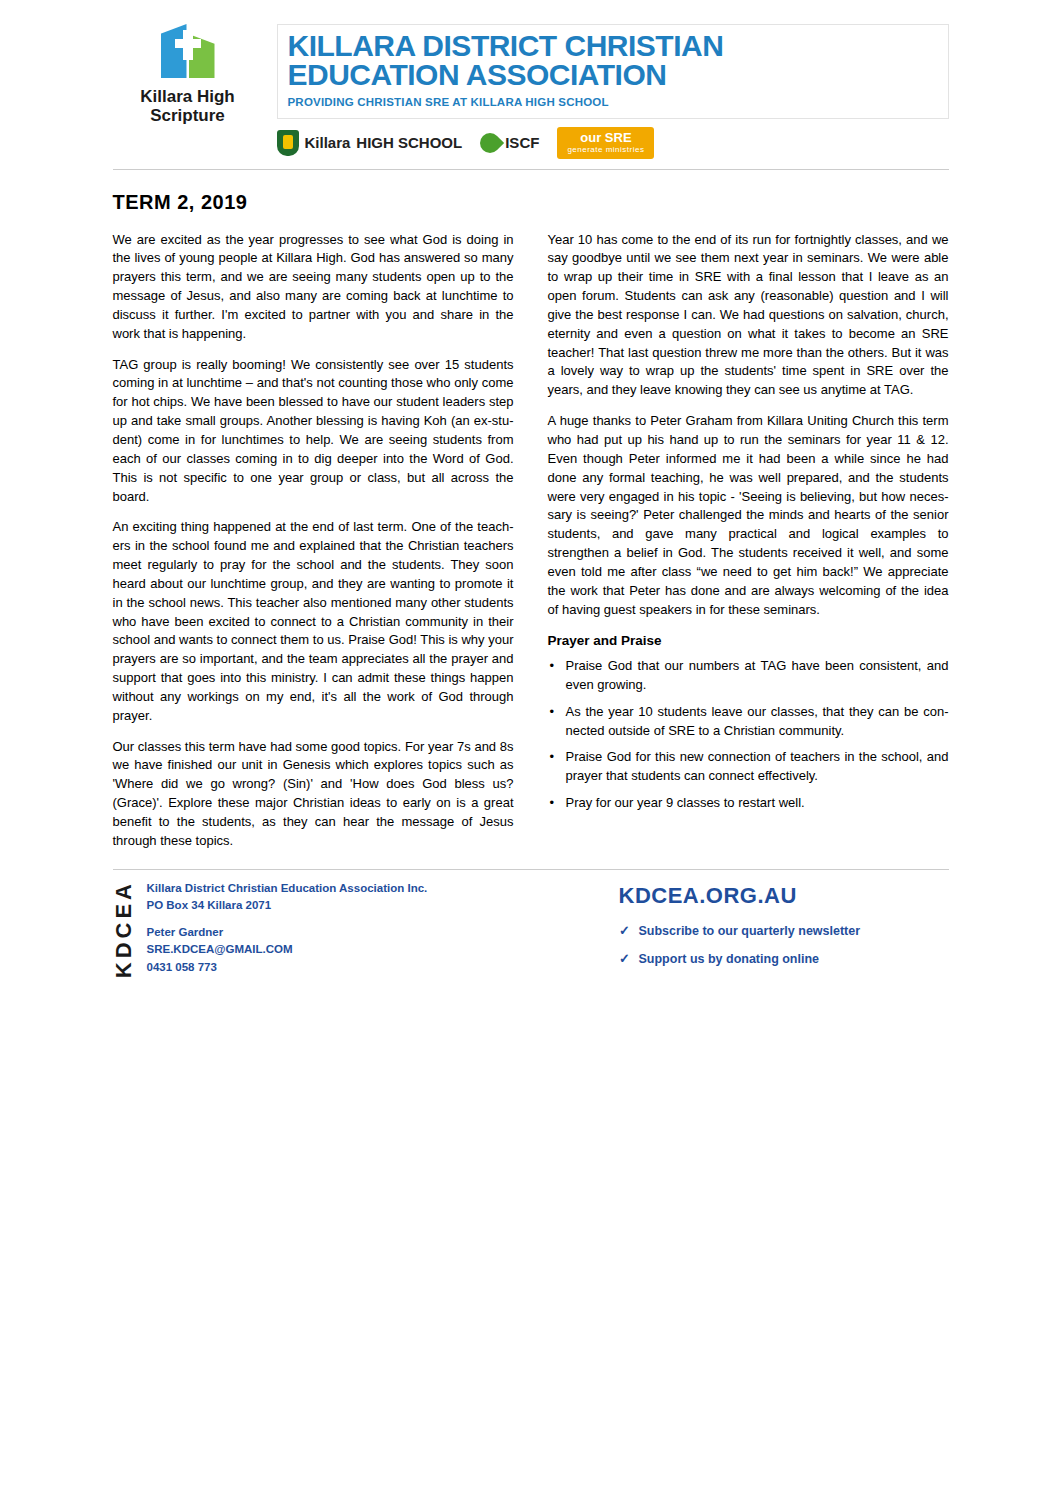Killara High Scripture
Killara District ChristianEducation Association
Providing Christian SRE at Killara High School
Killara HIGH SCHOOL
ISCF
our SREgenerate ministries
TERM 2, 2019
We are excited as the year progresses to see what God is doing in the lives of young people at Killara High. God has answered so many prayers this term, and we are seeing many students open up to the message of Jesus, and also many are coming back at lunchtime to discuss it further. I'm excited to partner with you and share in the work that is happening.
TAG group is really booming! We consistently see over 15 students coming in at lunchtime – and that's not counting those who only come for hot chips. We have been blessed to have our student leaders step up and take small groups. Another blessing is having Koh (an ex-student) come in for lunchtimes to help. We are seeing students from each of our classes coming in to dig deeper into the Word of God. This is not specific to one year group or class, but all across the board.
An exciting thing happened at the end of last term. One of the teachers in the school found me and explained that the Christian teachers meet regularly to pray for the school and the students. They soon heard about our lunchtime group, and they are wanting to promote it in the school news. This teacher also mentioned many other students who have been excited to connect to a Christian community in their school and wants to connect them to us. Praise God! This is why your prayers are so important, and the team appreciates all the prayer and support that goes into this ministry. I can admit these things happen without any workings on my end, it's all the work of God through prayer.
Our classes this term have had some good topics. For year 7s and 8s we have finished our unit in Genesis which explores topics such as 'Where did we go wrong? (Sin)' and 'How does God bless us? (Grace)'. Explore these major Christian ideas to early on is a great benefit to the students, as they can hear the message of Jesus through these topics.
Year 10 has come to the end of its run for fortnightly classes, and we say goodbye until we see them next year in seminars. We were able to wrap up their time in SRE with a final lesson that I leave as an open forum. Students can ask any (reasonable) question and I will give the best response I can. We had questions on salvation, church, eternity and even a question on what it takes to become an SRE teacher! That last question threw me more than the others. But it was a lovely way to wrap up the students' time spent in SRE over the years, and they leave knowing they can see us anytime at TAG.
A huge thanks to Peter Graham from Killara Uniting Church this term who had put up his hand up to run the seminars for year 11 & 12. Even though Peter informed me it had been a while since he had done any formal teaching, he was well prepared, and the students were very engaged in his topic - 'Seeing is believing, but how necessary is seeing?' Peter challenged the minds and hearts of the senior students, and gave many practical and logical examples to strengthen a belief in God. The students received it well, and some even told me after class “we need to get him back!” We appreciate the work that Peter has done and are always welcoming of the idea of having guest speakers in for these seminars.
Prayer and Praise
Praise God that our numbers at TAG have been consistent, and even growing.
As the year 10 students leave our classes, that they can be connected outside of SRE to a Christian community.
Praise God for this new connection of teachers in the school, and prayer that students can connect effectively.
Pray for our year 9 classes to restart well.
KDCEA
Killara District Christian Education Association Inc.
PO Box 34 Killara 2071
Peter Gardner
SRE.KDCEA@GMAIL.COM
0431 058 773
KDCEA.ORG.AU
Subscribe to our quarterly newsletter
Support us by donating online